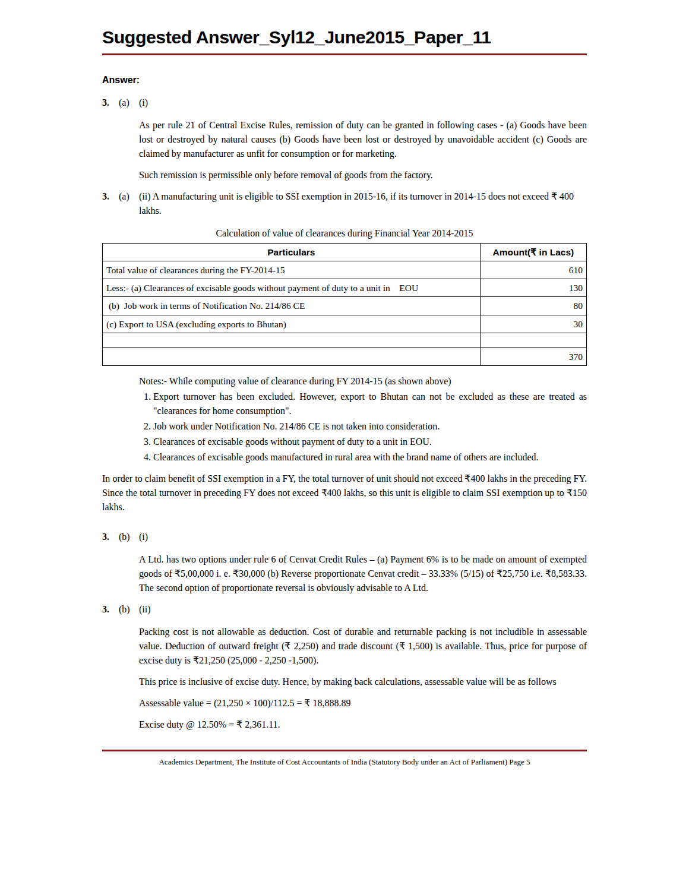Suggested Answer_Syl12_June2015_Paper_11
Answer:
3.
(a)
(i)
As per rule 21 of Central Excise Rules, remission of duty can be granted in following cases - (a) Goods have been lost or destroyed by natural causes (b) Goods have been lost or destroyed by unavoidable accident (c) Goods are claimed by manufacturer as unfit for consumption or for marketing.
Such remission is permissible only before removal of goods from the factory.
3.
(a)
(ii) A manufacturing unit is eligible to SSI exemption in 2015-16, if its turnover in 2014-15 does not exceed ₹ 400 lakhs.
Calculation of value of clearances during Financial Year 2014-2015
| Particulars | Amount( ₹ in Lacs) |
| --- | --- |
| Total value of clearances during the FY-2014-15 | 610 |
| Less:- (a) Clearances of excisable goods without payment of duty to a unit in EOU | 130 |
| (b) Job work in terms of Notification No. 214/86 CE | 80 |
| (c) Export to USA (excluding exports to Bhutan) | 30 |
| | 370 |
Notes:- While computing value of clearance during FY 2014-15 (as shown above)
Export turnover has been excluded. However, export to Bhutan can not be excluded as these are treated as "clearances for home consumption".
Job work under Notification No. 214/86 CE is not taken into consideration.
Clearances of excisable goods without payment of duty to a unit in EOU.
Clearances of excisable goods manufactured in rural area with the brand name of others are included.
In order to claim benefit of SSI exemption in a FY, the total turnover of unit should not exceed ₹400 lakhs in the preceding FY. Since the total turnover in preceding FY does not exceed ₹400 lakhs, so this unit is eligible to claim SSI exemption up to ₹150 lakhs.
3.
(b)
(i)
A Ltd. has two options under rule 6 of Cenvat Credit Rules – (a) Payment 6% is to be made on amount of exempted goods of ₹5,00,000 i. e. ₹30,000 (b) Reverse proportionate Cenvat credit – 33.33% (5/15) of ₹25,750 i.e. ₹8,583.33. The second option of proportionate reversal is obviously advisable to A Ltd.
3.
(b)
(ii)
Packing cost is not allowable as deduction. Cost of durable and returnable packing is not includible in assessable value. Deduction of outward freight (₹ 2,250) and trade discount (₹ 1,500) is available. Thus, price for purpose of excise duty is ₹21,250 (25,000 - 2,250 -1,500).
This price is inclusive of excise duty. Hence, by making back calculations, assessable value will be as follows
Assessable value = (21,250 × 100)/112.5 = ₹ 18,888.89
Excise duty @ 12.50% = ₹ 2,361.11.
Academics Department, The Institute of Cost Accountants of India (Statutory Body under an Act of Parliament) Page 5